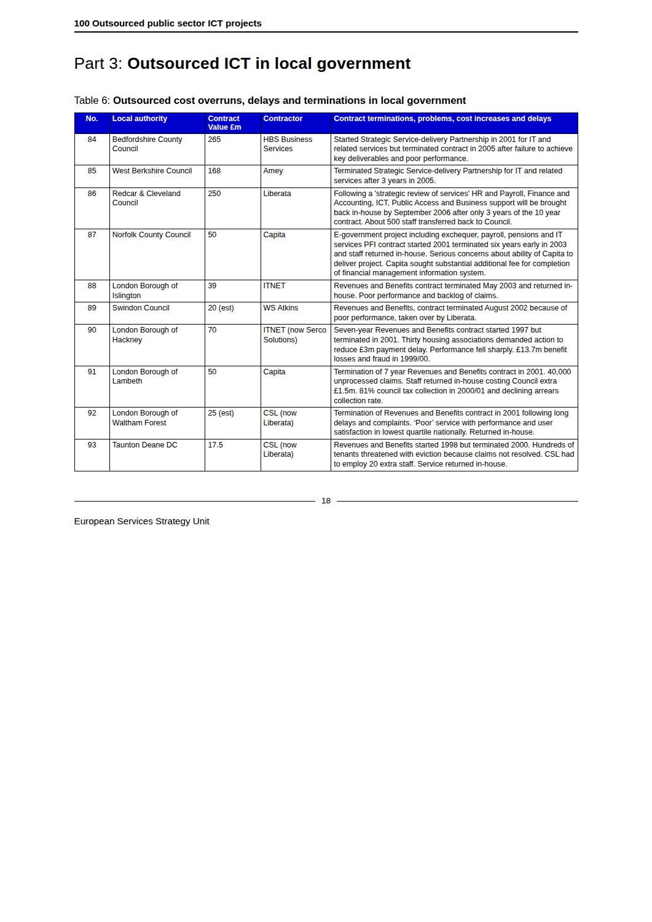100 Outsourced public sector ICT projects
Part 3: Outsourced ICT in local government
Table 6: Outsourced cost overruns, delays and terminations in local government
| No. | Local authority | Contract Value £m | Contractor | Contract terminations, problems, cost increases and delays |
| --- | --- | --- | --- | --- |
| 84 | Bedfordshire County Council | 265 | HBS Business Services | Started Strategic Service-delivery Partnership in 2001 for IT and related services but terminated contract in 2005 after failure to achieve key deliverables and poor performance. |
| 85 | West Berkshire Council | 168 | Amey | Terminated Strategic Service-delivery Partnership for IT and related services after 3 years in 2005. |
| 86 | Redcar & Cleveland Council | 250 | Liberata | Following a 'strategic review of services' HR and Payroll, Finance and Accounting, ICT, Public Access and Business support will be brought back in-house by September 2006 after only 3 years of the 10 year contract. About 500 staff transferred back to Council. |
| 87 | Norfolk County Council | 50 | Capita | E-government project including exchequer, payroll, pensions and IT services PFI contract started 2001 terminated six years early in 2003 and staff returned in-house. Serious concerns about ability of Capita to deliver project. Capita sought substantial additional fee for completion of financial management information system. |
| 88 | London Borough of Islington | 39 | ITNET | Revenues and Benefits contract terminated May 2003 and returned in-house. Poor performance and backlog of claims. |
| 89 | Swindon Council | 20 (est) | WS Atkins | Revenues and Benefits, contract terminated August 2002 because of poor performance, taken over by Liberata. |
| 90 | London Borough of Hackney | 70 | ITNET (now Serco Solutions) | Seven-year Revenues and Benefits contract started 1997 but terminated in 2001. Thirty housing associations demanded action to reduce £3m payment delay. Performance fell sharply. £13.7m benefit losses and fraud in 1999/00. |
| 91 | London Borough of Lambeth | 50 | Capita | Termination of 7 year Revenues and Benefits contract in 2001. 40,000 unprocessed claims. Staff returned in-house costing Council extra £1.5m. 81% council tax collection in 2000/01 and declining arrears collection rate. |
| 92 | London Borough of Waltham Forest | 25 (est) | CSL (now Liberata) | Termination of Revenues and Benefits contract in 2001 following long delays and complaints. ‘Poor’ service with performance and user satisfaction in lowest quartile nationally. Returned in-house. |
| 93 | Taunton Deane DC | 17.5 | CSL (now Liberata) | Revenues and Benefits started 1998 but terminated 2000. Hundreds of tenants threatened with eviction because claims not resolved. CSL had to employ 20 extra staff. Service returned in-house. |
18
European Services Strategy Unit